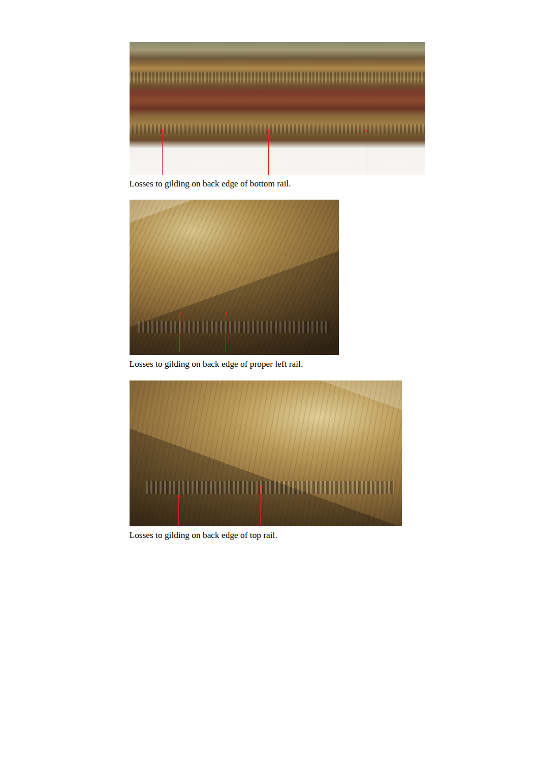Losses to gilding on back edge of bottom rail.
Losses to gilding on back edge of proper left rail.
Losses to gilding on back edge of top rail.